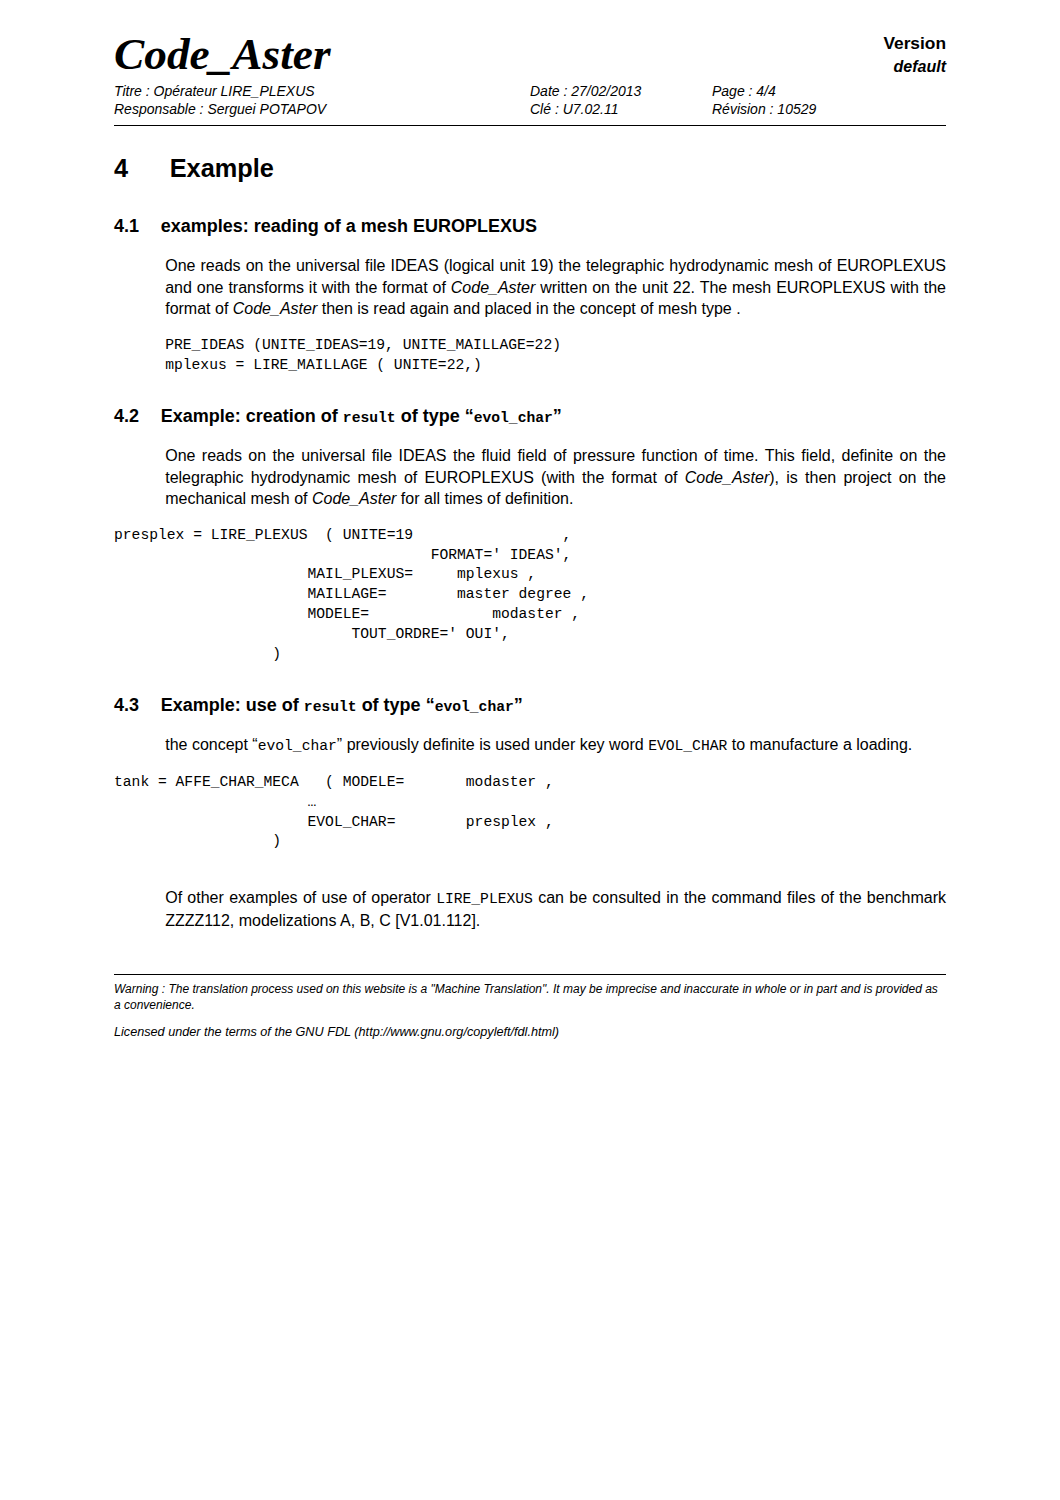Version
default
Code_Aster
| Titre : Opérateur LIRE_PLEXUS | Date : 27/02/2013 Page : 4/4 |
| Responsable : Serguei POTAPOV | Clé : U7.02.11 Révision : 10529 |
4 Example
4.1examples: reading of a mesh EUROPLEXUS
One reads on the universal file IDEAS (logical unit 19) the telegraphic hydrodynamic mesh of EUROPLEXUS and one transforms it with the format of Code_Aster written on the unit 22. The mesh EUROPLEXUS with the format of Code_Aster then is read again and placed in the concept of mesh type .
PRE_IDEAS (UNITE_IDEAS=19, UNITE_MAILLAGE=22)
mplexus = LIRE_MAILLAGE ( UNITE=22,)
4.2 Example: creation of result of type “evol_char”
One reads on the universal file IDEAS the fluid field of pressure function of time. This field, definite on the telegraphic hydrodynamic mesh of EUROPLEXUS (with the format of Code_Aster), is then project on the mechanical mesh of Code_Aster for all times of definition.
presplex = LIRE_PLEXUS  ( UNITE=19                 ,
                                    FORMAT=' IDEAS',
                      MAIL_PLEXUS=     mplexus ,
                      MAILLAGE=        master degree ,
                      MODELE=              modaster ,
                           TOUT_ORDRE=' OUI',
                  )
4.3 Example: use of result of type “evol_char”
the concept “evol_char” previously definite is used under key word EVOL_CHAR to manufacture a loading.
tank = AFFE_CHAR_MECA   ( MODELE=       modaster ,
                      …
                      EVOL_CHAR=        presplex ,
                  )
Of other examples of use of operator LIRE_PLEXUS can be consulted in the command files of the benchmark ZZZZ112, modelizations A, B, C [V1.01.112].
Warning : The translation process used on this website is a "Machine Translation". It may be imprecise and inaccurate in whole or in part and is provided as a convenience.
Licensed under the terms of the GNU FDL (http://www.gnu.org/copyleft/fdl.html)